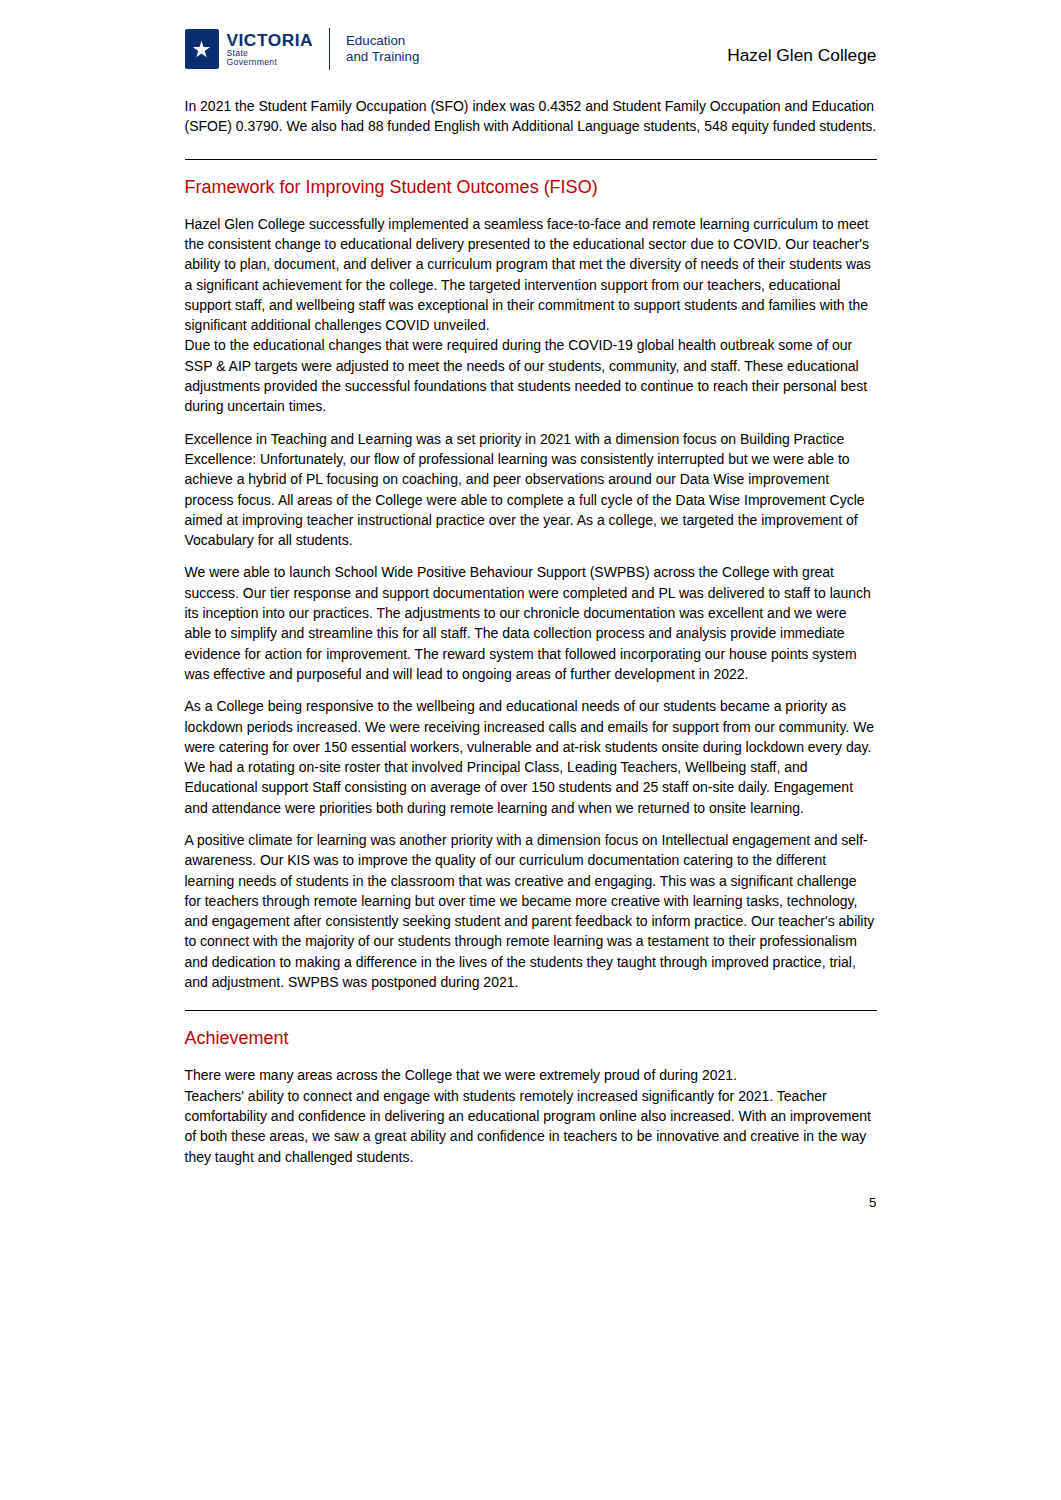VICTORIA
State
Government
Education
and Training
Hazel Glen College
In 2021 the Student Family Occupation (SFO) index was 0.4352 and Student Family Occupation and Education (SFOE) 0.3790. We also had 88 funded English with Additional Language students, 548 equity funded students.
Framework for Improving Student Outcomes (FISO)
Hazel Glen College successfully implemented a seamless face-to-face and remote learning curriculum to meet the consistent change to educational delivery presented to the educational sector due to COVID. Our teacher's ability to plan, document, and deliver a curriculum program that met the diversity of needs of their students was a significant achievement for the college. The targeted intervention support from our teachers, educational support staff, and wellbeing staff was exceptional in their commitment to support students and families with the significant additional challenges COVID unveiled.
Due to the educational changes that were required during the COVID-19 global health outbreak some of our SSP & AIP targets were adjusted to meet the needs of our students, community, and staff. These educational adjustments provided the successful foundations that students needed to continue to reach their personal best during uncertain times.
Excellence in Teaching and Learning was a set priority in 2021 with a dimension focus on Building Practice Excellence: Unfortunately, our flow of professional learning was consistently interrupted but we were able to achieve a hybrid of PL focusing on coaching, and peer observations around our Data Wise improvement process focus. All areas of the College were able to complete a full cycle of the Data Wise Improvement Cycle aimed at improving teacher instructional practice over the year. As a college, we targeted the improvement of Vocabulary for all students.
We were able to launch School Wide Positive Behaviour Support (SWPBS) across the College with great success. Our tier response and support documentation were completed and PL was delivered to staff to launch its inception into our practices. The adjustments to our chronicle documentation was excellent and we were able to simplify and streamline this for all staff. The data collection process and analysis provide immediate evidence for action for improvement. The reward system that followed incorporating our house points system was effective and purposeful and will lead to ongoing areas of further development in 2022.
As a College being responsive to the wellbeing and educational needs of our students became a priority as lockdown periods increased. We were receiving increased calls and emails for support from our community. We were catering for over 150 essential workers, vulnerable and at-risk students onsite during lockdown every day. We had a rotating on-site roster that involved Principal Class, Leading Teachers, Wellbeing staff, and Educational support Staff consisting on average of over 150 students and 25 staff on-site daily. Engagement and attendance were priorities both during remote learning and when we returned to onsite learning.
A positive climate for learning was another priority with a dimension focus on Intellectual engagement and self-awareness. Our KIS was to improve the quality of our curriculum documentation catering to the different learning needs of students in the classroom that was creative and engaging. This was a significant challenge for teachers through remote learning but over time we became more creative with learning tasks, technology, and engagement after consistently seeking student and parent feedback to inform practice. Our teacher's ability to connect with the majority of our students through remote learning was a testament to their professionalism and dedication to making a difference in the lives of the students they taught through improved practice, trial, and adjustment. SWPBS was postponed during 2021.
Achievement
There were many areas across the College that we were extremely proud of during 2021.
Teachers' ability to connect and engage with students remotely increased significantly for 2021. Teacher comfortability and confidence in delivering an educational program online also increased. With an improvement of both these areas, we saw a great ability and confidence in teachers to be innovative and creative in the way they taught and challenged students.
5